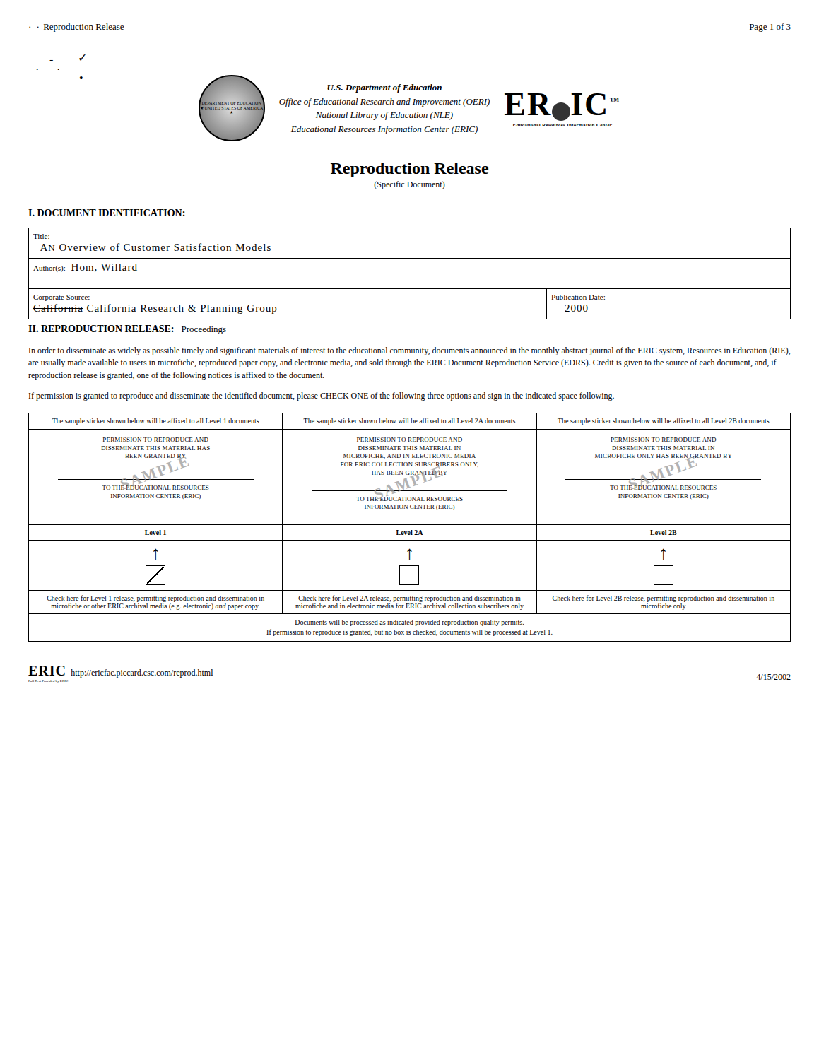· · Reproduction Release
Page 1 of 3
- ✓ · · •
DEPARTMENT OF EDUCATION
★ UNITED STATES OF AMERICA ★
U.S. Department of Education
Office of Educational Research and Improvement (OERI)
National Library of Education (NLE)
Educational Resources Information Center (ERIC)
ER IC™
Educational Resources Information Center
Reproduction Release
(Specific Document)
I. DOCUMENT IDENTIFICATION:
| Title: A N Overview of Customer Satisfaction Models |
| Author(s): Hom, Willard |
| Corporate Source: California California Research & Planning Group | Publication Date: 2000 |
II. REPRODUCTION RELEASE:
Proceedings
In order to disseminate as widely as possible timely and significant materials of interest to the educational community, documents announced in the monthly abstract journal of the ERIC system, Resources in Education (RIE), are usually made available to users in microfiche, reproduced paper copy, and electronic media, and sold through the ERIC Document Reproduction Service (EDRS). Credit is given to the source of each document, and, if reproduction release is granted, one of the following notices is affixed to the document.
If permission is granted to reproduce and disseminate the identified document, please CHECK ONE of the following three options and sign in the indicated space following.
| The sample sticker shown below will be affixed to all Level 1 documents | The sample sticker shown below will be affixed to all Level 2A documents | The sample sticker shown below will be affixed to all Level 2B documents |
| PERMISSION TO REPRODUCE AND DISSEMINATE THIS MATERIAL HAS BEEN GRANTED BY SAMPLE TO THE EDUCATIONAL RESOURCES INFORMATION CENTER (ERIC) | PERMISSION TO REPRODUCE AND DISSEMINATE THIS MATERIAL IN MICROFICHE, AND IN ELECTRONIC MEDIA FOR ERIC COLLECTION SUBSCRIBERS ONLY, HAS BEEN GRANTED BY SAMPLE TO THE EDUCATIONAL RESOURCES INFORMATION CENTER (ERIC) | PERMISSION TO REPRODUCE AND DISSEMINATE THIS MATERIAL IN MICROFICHE ONLY HAS BEEN GRANTED BY SAMPLE TO THE EDUCATIONAL RESOURCES INFORMATION CENTER (ERIC) |
| Level 1 | Level 2A | Level 2B |
| ↑ | ↑ | ↑ |
| Check here for Level 1 release, permitting reproduction and dissemination in microfiche or other ERIC archival media (e.g. electronic) and paper copy. | Check here for Level 2A release, permitting reproduction and dissemination in microfiche and in electronic media for ERIC archival collection subscribers only | Check here for Level 2B release, permitting reproduction and dissemination in microfiche only |
| Documents will be processed as indicated provided reproduction quality permits. If permission to reproduce is granted, but no box is checked, documents will be processed at Level 1. |
ERIC
Full Text Provided by ERIC
http://ericfac.piccard.csc.com/reprod.html
4/15/2002